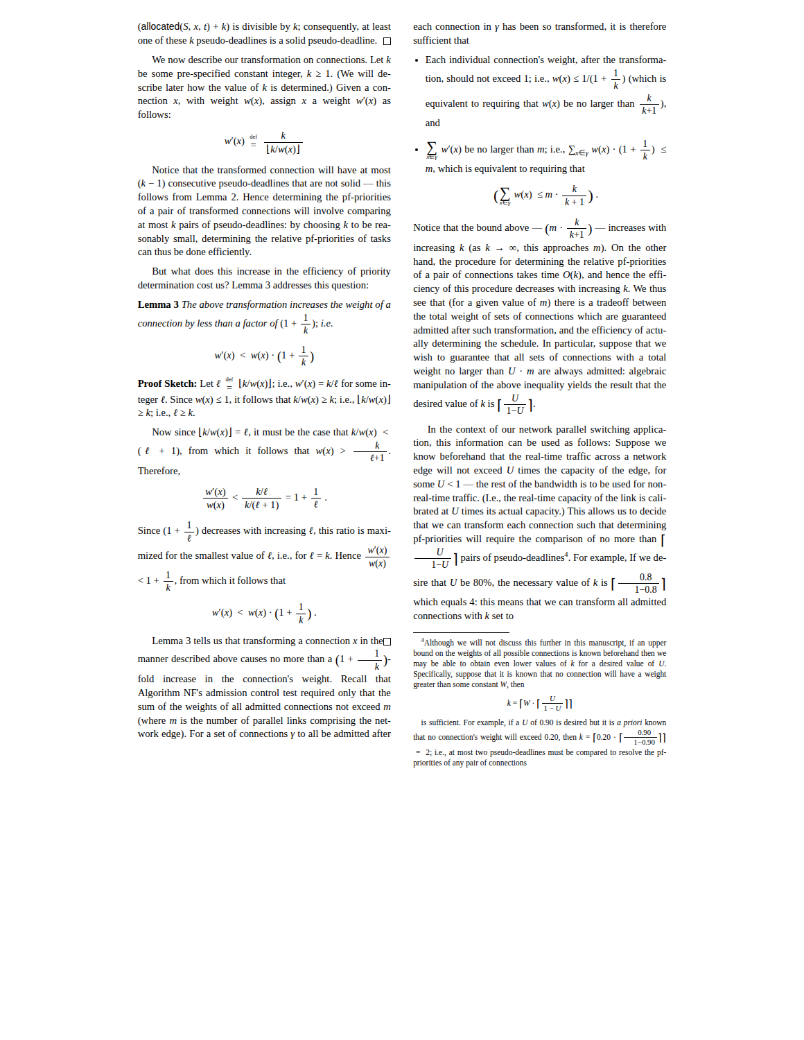(allocated(S, x, t) + k) is divisible by k; consequently, at least one of these k pseudo-deadlines is a solid pseudo-deadline.
We now describe our transformation on connections. Let k be some pre-specified constant integer, k ≥ 1. (We will describe later how the value of k is determined.) Given a connection x, with weight w(x), assign x a weight w′(x) as follows:
w′(x) def= k⌊k/w(x)⌋
Notice that the transformed connection will have at most (k − 1) consecutive pseudo-deadlines that are not solid — this follows from Lemma 2. Hence determining the pf-priorities of a pair of transformed connections will involve comparing at most k pairs of pseudo-deadlines: by choosing k to be reasonably small, determining the relative pf-priorities of tasks can thus be done efficiently.
But what does this increase in the efficiency of priority determination cost us? Lemma 3 addresses this question:
Lemma 3 The above transformation increases the weight of a connection by less than a factor of (1 + 1 k); i.e.
w′(x) < w(x) · (1 + 1 k)
Proof Sketch: Let ℓ def= ⌊k/w(x)⌋; i.e., w′(x) = k/ℓ for some integer ℓ. Since w(x) ≤ 1, it follows that k/w(x) ≥ k; i.e., ⌊k/w(x)⌋ ≥ k; i.e., ℓ ≥ k.
Now since ⌊k/w(x)⌋ = ℓ, it must be the case that k/w(x) < (ℓ + 1), from which it follows that w(x) > kℓ+1. Therefore,
w′(x) w(x) < k/ℓ k/(ℓ + 1) = 1 + 1 ℓ .
Since (1 + 1 ℓ) decreases with increasing ℓ, this ratio is maximized for the smallest value of ℓ, i.e., for ℓ = k. Hence w′(x) w(x) < 1 + 1 k, from which it follows that
w′(x) < w(x) · (1 + 1 k) .
Lemma 3 tells us that transforming a connection x in the manner described above causes no more than a (1 + 1 k)-fold increase in the connection's weight. Recall that Algorithm NF's admission control test required only that the sum of the weights of all admitted connections not exceed m (where m is the number of parallel links comprising the network edge). For a set of connections γ to all be admitted after each connection in γ has been so transformed, it is therefore sufficient that
Each individual connection's weight, after the transformation, should not exceed 1; i.e., w(x) ≤ 1/(1 + 1 k) (which is equivalent to requiring that w(x) be no larger than kk+1), and
∑x∈γ w′(x) be no larger than m; i.e., ∑x∈γ w(x) · (1 + 1 k) ≤ m, which is equivalent to requiring that
(∑x∈γ w(x) ≤ m · kk + 1) .
Notice that the bound above — (m · kk+1) — increases with increasing k (as k → ∞, this approaches m). On the other hand, the procedure for determining the relative pf-priorities of a pair of connections takes time O(k), and hence the efficiency of this procedure decreases with increasing k. We thus see that (for a given value of m) there is a tradeoff between the total weight of sets of connections which are guaranteed admitted after such transformation, and the efficiency of actually determining the schedule. In particular, suppose that we wish to guarantee that all sets of connections with a total weight no larger than U · m are always admitted: algebraic manipulation of the above inequality yields the result that the desired value of k is ⌈U 1−U⌉.
In the context of our network parallel switching application, this information can be used as follows: Suppose we know beforehand that the real-time traffic across a network edge will not exceed U times the capacity of the edge, for some U < 1 — the rest of the bandwidth is to be used for non-real-time traffic. (I.e., the real-time capacity of the link is calibrated at U times its actual capacity.) This allows us to decide that we can transform each connection such that determining pf-priorities will require the comparison of no more than ⌈U 1−U⌉ pairs of pseudo-deadlines4. For example, If we desire that U be 80%, the necessary value of k is ⌈0.81−0.8⌉ which equals 4: this means that we can transform all admitted connections with k set to
4Although we will not discuss this further in this manuscript, if an upper bound on the weights of all possible connections is known beforehand then we may be able to obtain even lower values of k for a desired value of U. Specifically, suppose that it is known that no connection will have a weight greater than some constant W, then
k = ⌈W · ⌈U 1 − U⌉⌉
is sufficient. For example, if a U of 0.90 is desired but it is a priori known that no connection's weight will exceed 0.20, then k = ⌈0.20 · ⌈0.901−0.90⌉⌉ = 2; i.e., at most two pseudo-deadlines must be compared to resolve the pf-priorities of any pair of connections